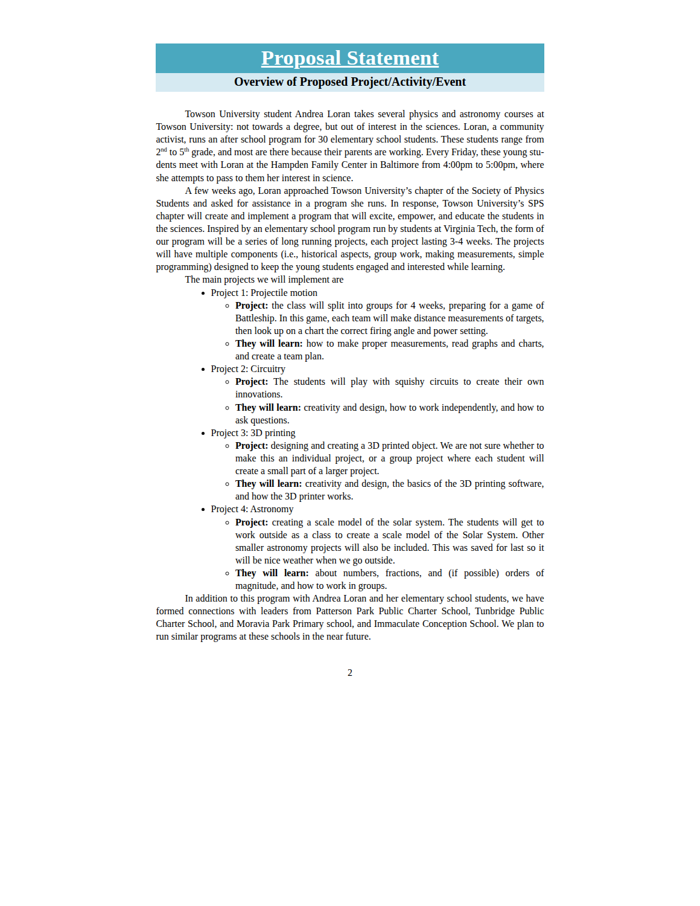Proposal Statement
Overview of Proposed Project/Activity/Event
Towson University student Andrea Loran takes several physics and astronomy courses at Towson University: not towards a degree, but out of interest in the sciences. Loran, a community activist, runs an after school program for 30 elementary school students. These students range from 2nd to 5th grade, and most are there because their parents are working. Every Friday, these young students meet with Loran at the Hampden Family Center in Baltimore from 4:00pm to 5:00pm, where she attempts to pass to them her interest in science.
A few weeks ago, Loran approached Towson University’s chapter of the Society of Physics Students and asked for assistance in a program she runs. In response, Towson University’s SPS chapter will create and implement a program that will excite, empower, and educate the students in the sciences. Inspired by an elementary school program run by students at Virginia Tech, the form of our program will be a series of long running projects, each project lasting 3-4 weeks. The projects will have multiple components (i.e., historical aspects, group work, making measurements, simple programming) designed to keep the young students engaged and interested while learning.
The main projects we will implement are
Project 1: Projectile motion
Project: the class will split into groups for 4 weeks, preparing for a game of Battleship. In this game, each team will make distance measurements of targets, then look up on a chart the correct firing angle and power setting.
They will learn: how to make proper measurements, read graphs and charts, and create a team plan.
Project 2: Circuitry
Project: The students will play with squishy circuits to create their own innovations.
They will learn: creativity and design, how to work independently, and how to ask questions.
Project 3: 3D printing
Project: designing and creating a 3D printed object. We are not sure whether to make this an individual project, or a group project where each student will create a small part of a larger project.
They will learn: creativity and design, the basics of the 3D printing software, and how the 3D printer works.
Project 4: Astronomy
Project: creating a scale model of the solar system. The students will get to work outside as a class to create a scale model of the Solar System. Other smaller astronomy projects will also be included. This was saved for last so it will be nice weather when we go outside.
They will learn: about numbers, fractions, and (if possible) orders of magnitude, and how to work in groups.
In addition to this program with Andrea Loran and her elementary school students, we have formed connections with leaders from Patterson Park Public Charter School, Tunbridge Public Charter School, and Moravia Park Primary school, and Immaculate Conception School. We plan to run similar programs at these schools in the near future.
2